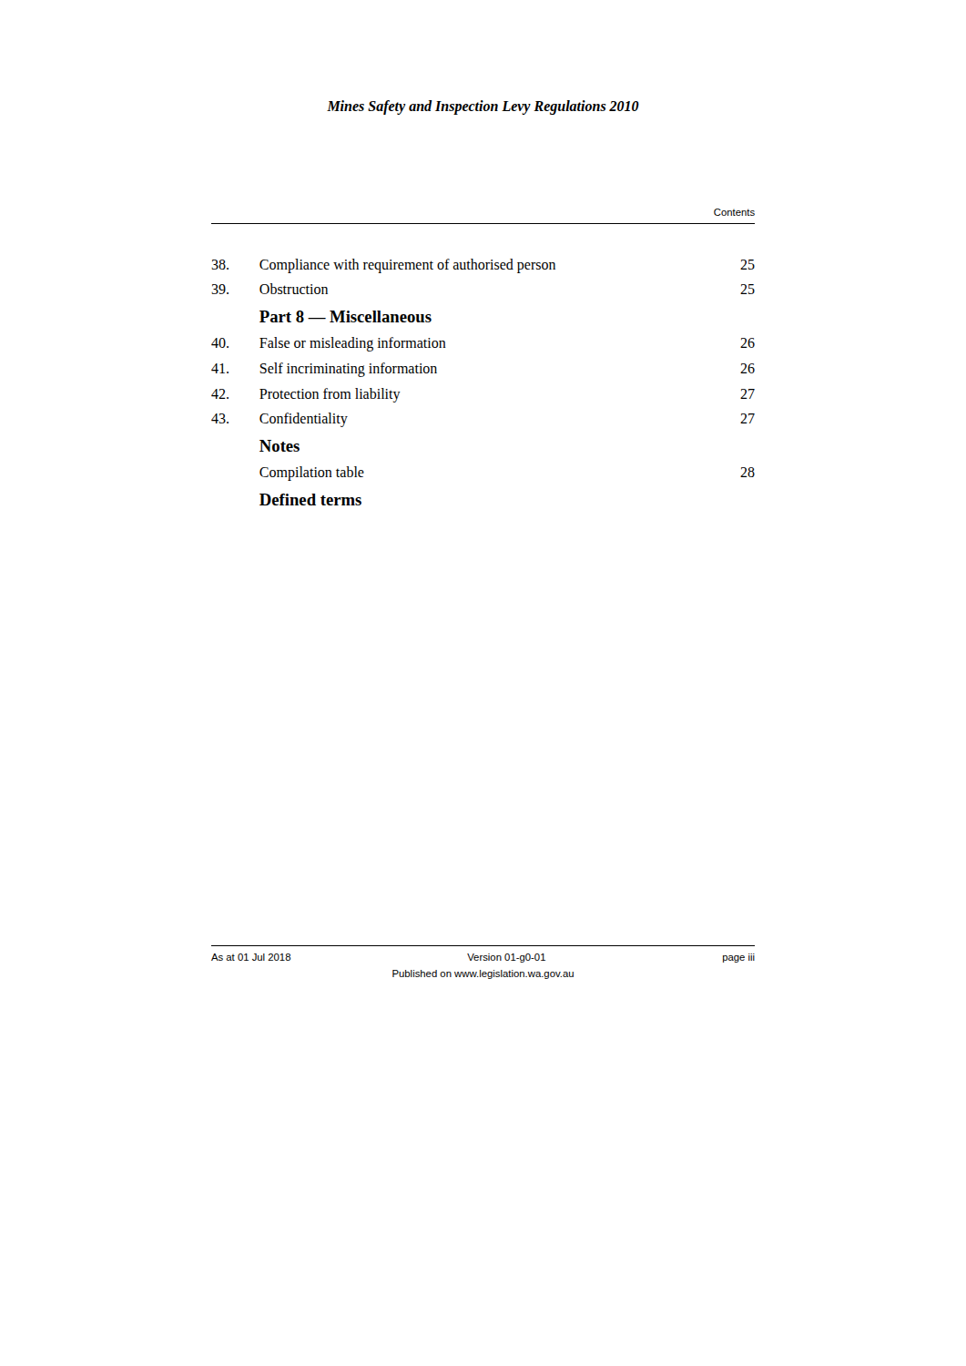Mines Safety and Inspection Levy Regulations 2010
Contents
| 38. | Compliance with requirement of authorised person | 25 |
| 39. | Obstruction | 25 |
| | Part 8 — Miscellaneous | |
| 40. | False or misleading information | 26 |
| 41. | Self incriminating information | 26 |
| 42. | Protection from liability | 27 |
| 43. | Confidentiality | 27 |
| | Notes | |
| | Compilation table | 28 |
| | Defined terms | |
As at 01 Jul 2018 Version 01-g0-01 page iii
Published on www.legislation.wa.gov.au